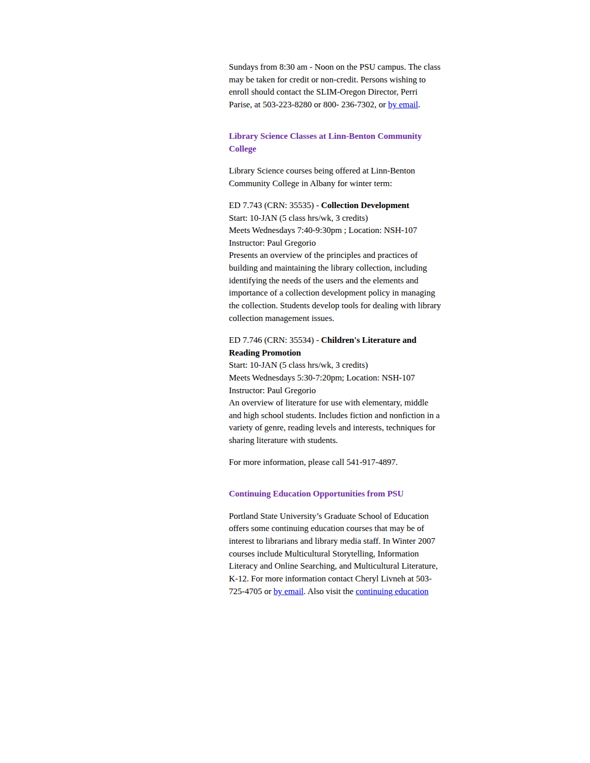Sundays from 8:30 am - Noon on the PSU campus. The class may be taken for credit or non-credit. Persons wishing to enroll should contact the SLIM-Oregon Director, Perri Parise, at 503-223-8280 or 800- 236-7302, or by email.
Library Science Classes at Linn-Benton Community College
Library Science courses being offered at Linn-Benton Community College in Albany for winter term:
ED 7.743 (CRN: 35535) - Collection Development
Start: 10-JAN (5 class hrs/wk, 3 credits)
Meets Wednesdays 7:40-9:30pm ; Location: NSH-107
Instructor: Paul Gregorio
Presents an overview of the principles and practices of building and maintaining the library collection, including identifying the needs of the users and the elements and importance of a collection development policy in managing the collection. Students develop tools for dealing with library collection management issues.
ED 7.746 (CRN: 35534) - Children's Literature and Reading Promotion
Start: 10-JAN (5 class hrs/wk, 3 credits)
Meets Wednesdays 5:30-7:20pm; Location: NSH-107
Instructor: Paul Gregorio
An overview of literature for use with elementary, middle and high school students. Includes fiction and nonfiction in a variety of genre, reading levels and interests, techniques for sharing literature with students.
For more information, please call 541-917-4897.
Continuing Education Opportunities from PSU
Portland State University’s Graduate School of Education offers some continuing education courses that may be of interest to librarians and library media staff. In Winter 2007 courses include Multicultural Storytelling, Information Literacy and Online Searching, and Multicultural Literature, K-12. For more information contact Cheryl Livneh at 503-725-4705 or by email. Also visit the continuing education